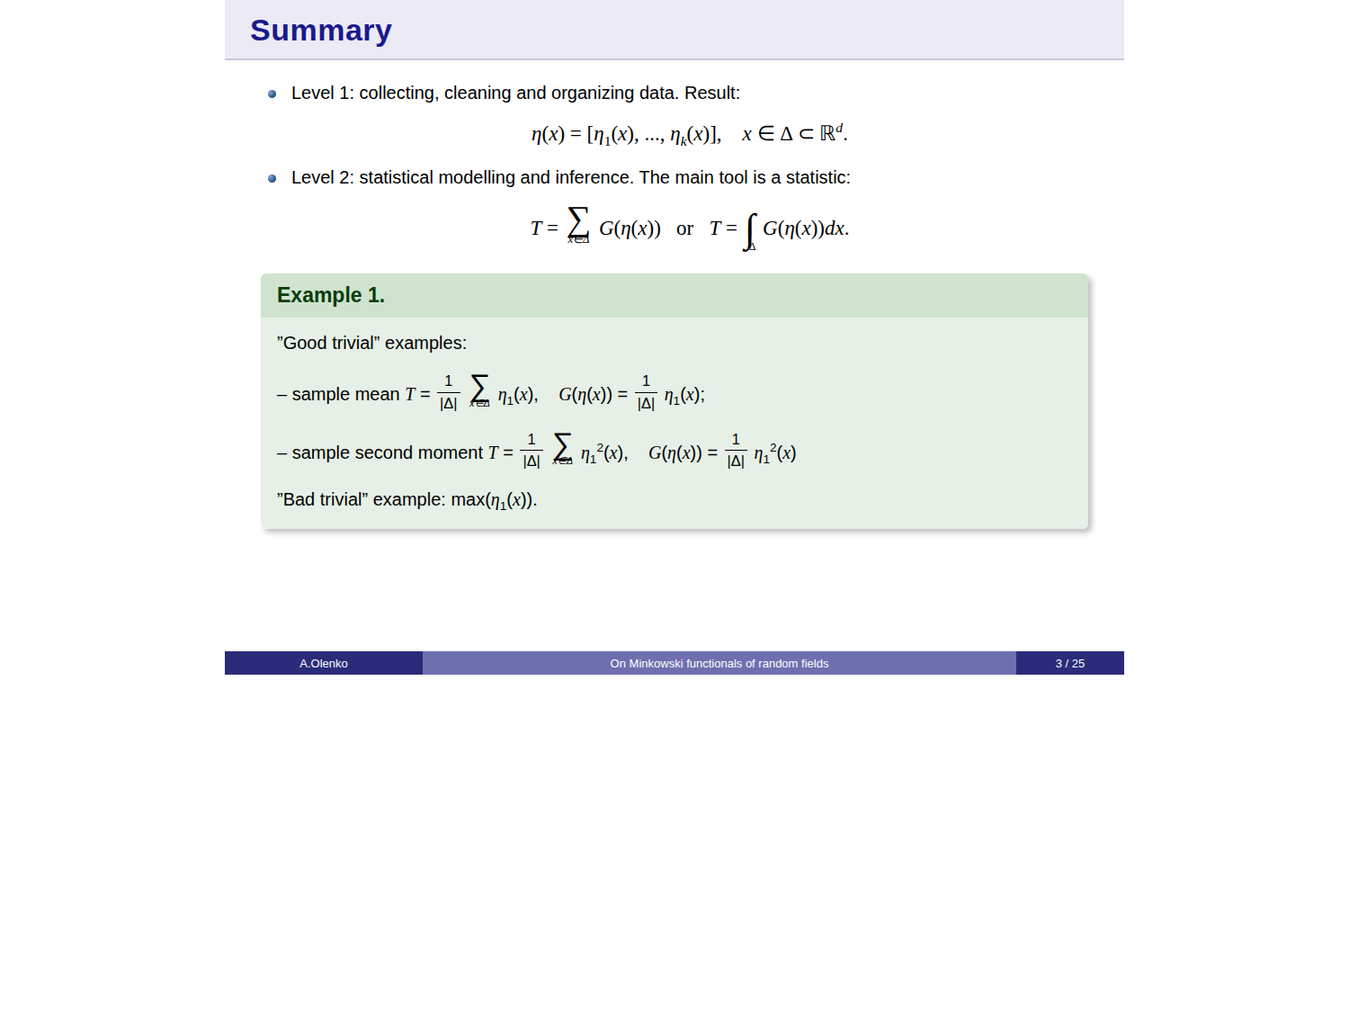Summary
Level 1: collecting, cleaning and organizing data. Result:
η(x) = [η1(x), ..., ηk(x)], x ∈ Δ ⊂ ℝd.
Level 2: statistical modelling and inference. The main tool is a statistic:
T = ∑x∈Δ G(η(x)) or T = ∫Δ G(η(x))dx.
Example 1.
”Good trivial” examples:
– sample mean T = 1|Δ| ∑x∈Δ η1(x), G(η(x)) = 1|Δ| η1(x);
– sample second moment T = 1|Δ| ∑x∈Δ η12(x), G(η(x)) = 1|Δ| η12(x)
”Bad trivial” example: max(η1(x)).
A.Olenko
On Minkowski functionals of random fields
3 / 25